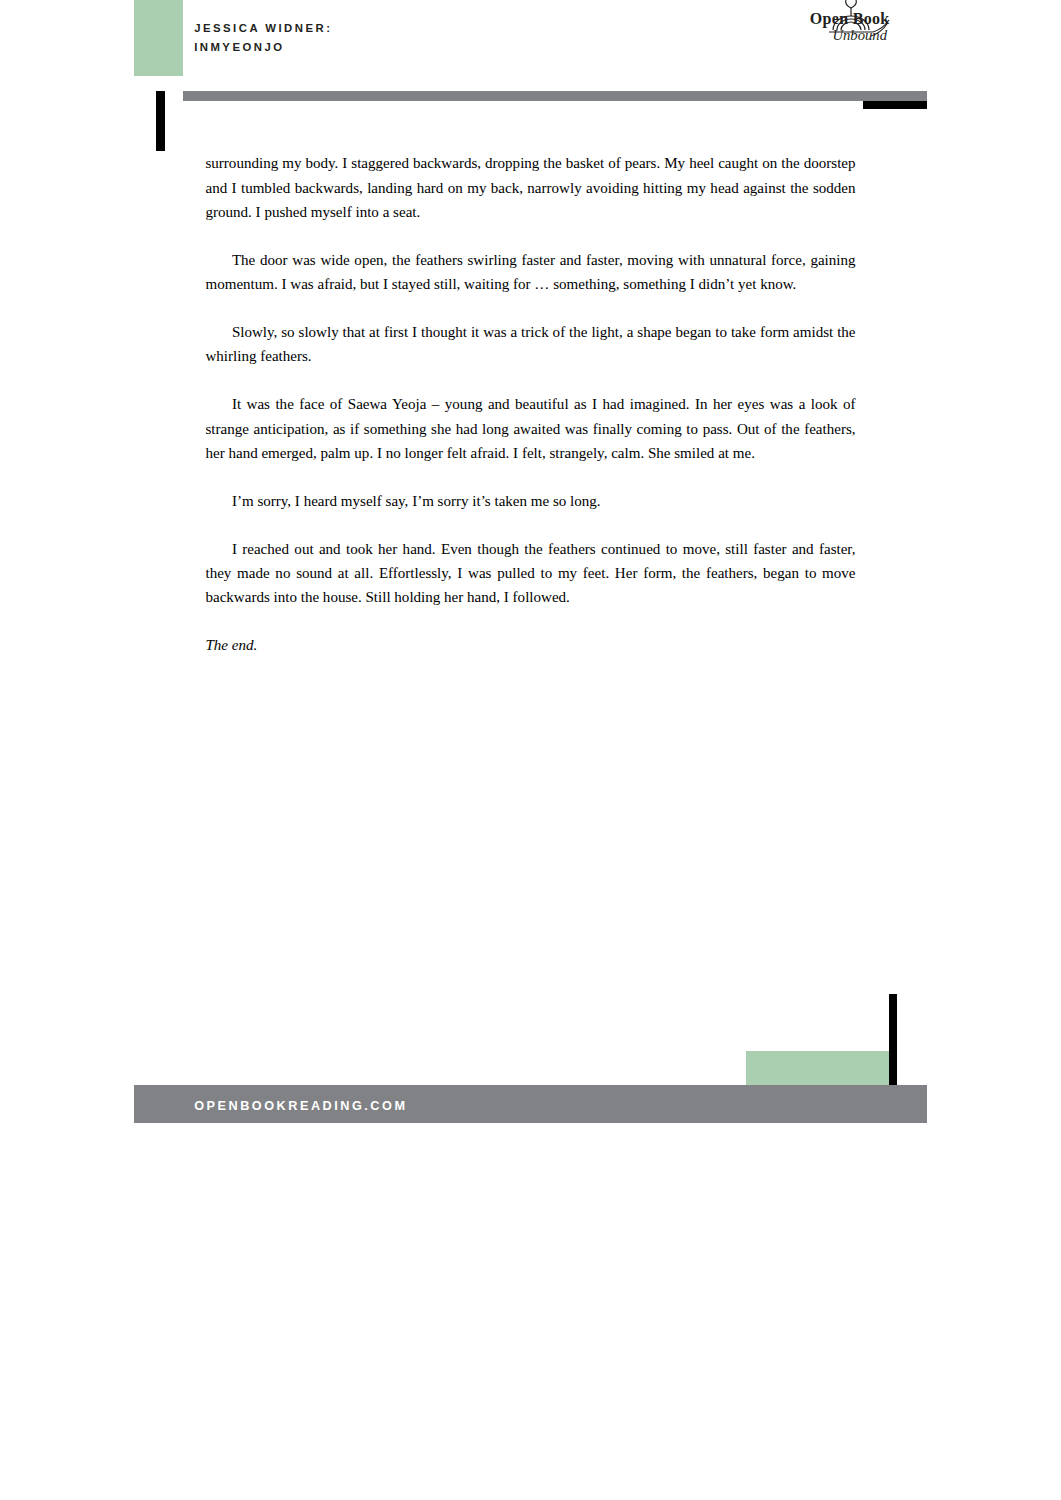Jessica Widner:
Inmyeonjo
Open Book
Unbound
surrounding my body. I staggered backwards, dropping the basket of pears. My heel caught on the doorstep and I tumbled backwards, landing hard on my back, narrowly avoiding hitting my head against the sodden ground. I pushed myself into a seat.
The door was wide open, the feathers swirling faster and faster, moving with unnatural force, gaining momentum. I was afraid, but I stayed still, waiting for … something, something I didn’t yet know.
Slowly, so slowly that at first I thought it was a trick of the light, a shape began to take form amidst the whirling feathers.
It was the face of Saewa Yeoja – young and beautiful as I had imagined. In her eyes was a look of strange anticipation, as if something she had long awaited was finally coming to pass. Out of the feathers, her hand emerged, palm up. I no longer felt afraid. I felt, strangely, calm. She smiled at me.
I’m sorry, I heard myself say, I’m sorry it’s taken me so long.
I reached out and took her hand. Even though the feathers continued to move, still faster and faster, they made no sound at all. Effortlessly, I was pulled to my feet. Her form, the feathers, began to move backwards into the house. Still holding her hand, I followed.
The end.
OPENBOOKREADING.COM